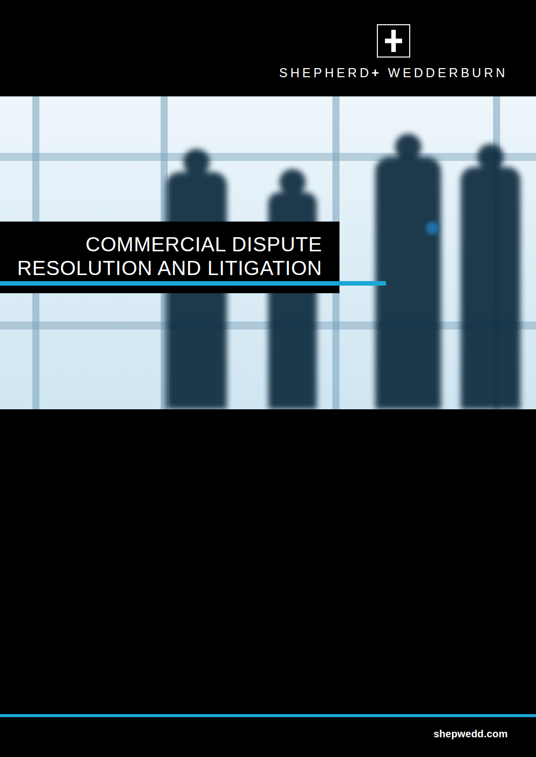SHEPHERD+ WEDDERBURN
Commercial Dispute
Resolution and Litigation
shepwedd.com